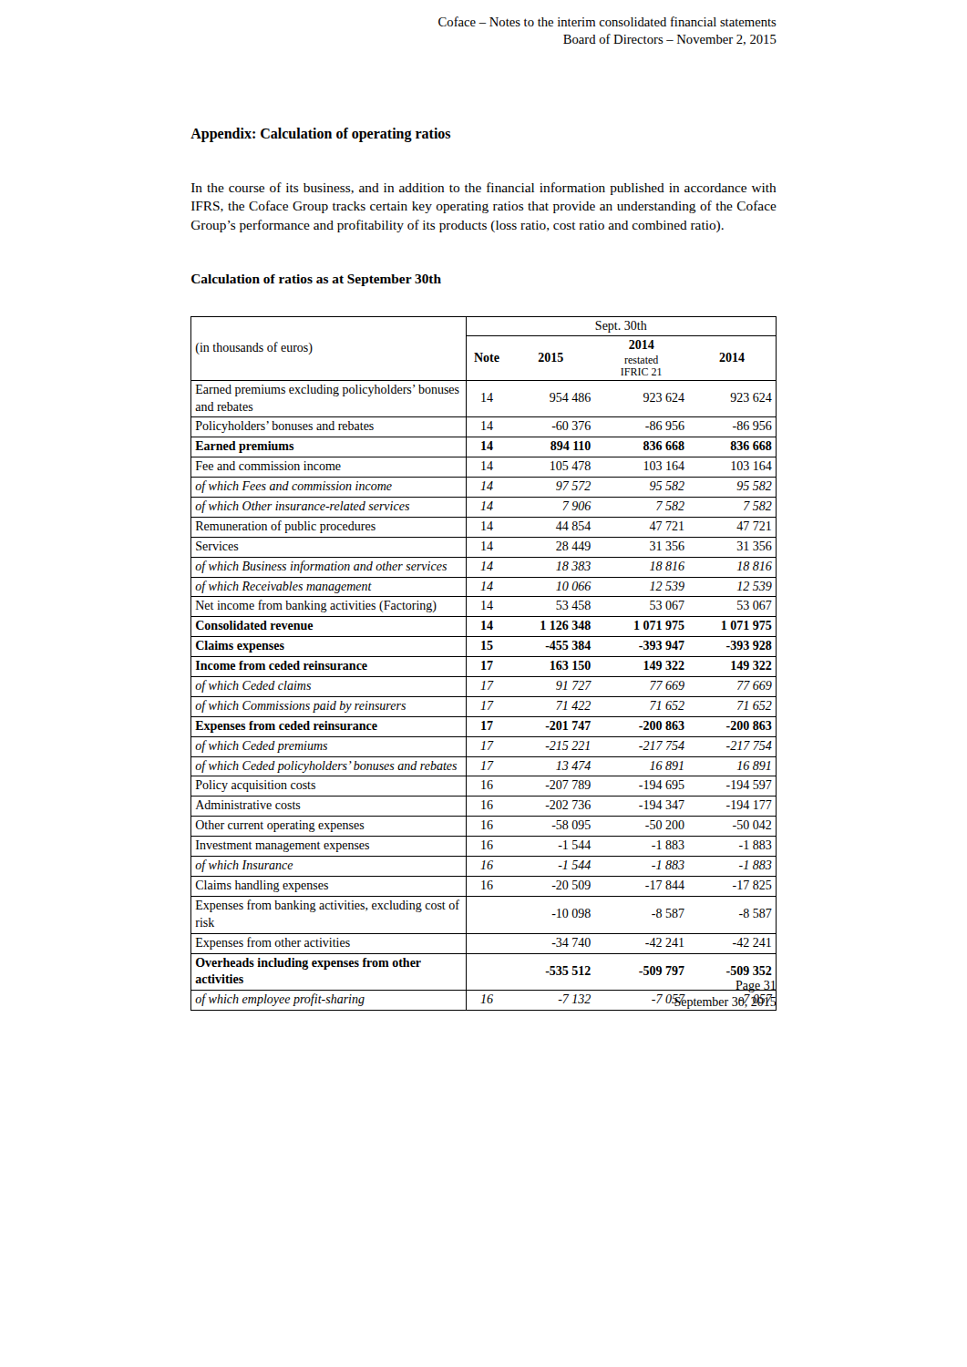Coface – Notes to the interim consolidated financial statements
Board of Directors – November 2, 2015
Appendix: Calculation of operating ratios
In the course of its business, and in addition to the financial information published in accordance with IFRS, the Coface Group tracks certain key operating ratios that provide an understanding of the Coface Group’s performance and profitability of its products (loss ratio, cost ratio and combined ratio).
Calculation of ratios as at September 30th
| (in thousands of euros) | Sept. 30th |
| Note | 2015 | 2014 restated IFRIC 21 | 2014 |
| Earned premiums excluding policyholders’ bonuses and rebates | 14 | 954 486 | 923 624 | 923 624 |
| Policyholders’ bonuses and rebates | 14 | -60 376 | -86 956 | -86 956 |
| Earned premiums | 14 | 894 110 | 836 668 | 836 668 |
| Fee and commission income | 14 | 105 478 | 103 164 | 103 164 |
| of which Fees and commission income | 14 | 97 572 | 95 582 | 95 582 |
| of which Other insurance-related services | 14 | 7 906 | 7 582 | 7 582 |
| Remuneration of public procedures | 14 | 44 854 | 47 721 | 47 721 |
| Services | 14 | 28 449 | 31 356 | 31 356 |
| of which Business information and other services | 14 | 18 383 | 18 816 | 18 816 |
| of which Receivables management | 14 | 10 066 | 12 539 | 12 539 |
| Net income from banking activities (Factoring) | 14 | 53 458 | 53 067 | 53 067 |
| Consolidated revenue | 14 | 1 126 348 | 1 071 975 | 1 071 975 |
| Claims expenses | 15 | -455 384 | -393 947 | -393 928 |
| Income from ceded reinsurance | 17 | 163 150 | 149 322 | 149 322 |
| of which Ceded claims | 17 | 91 727 | 77 669 | 77 669 |
| of which Commissions paid by reinsurers | 17 | 71 422 | 71 652 | 71 652 |
| Expenses from ceded reinsurance | 17 | -201 747 | -200 863 | -200 863 |
| of which Ceded premiums | 17 | -215 221 | -217 754 | -217 754 |
| of which Ceded policyholders’ bonuses and rebates | 17 | 13 474 | 16 891 | 16 891 |
| Policy acquisition costs | 16 | -207 789 | -194 695 | -194 597 |
| Administrative costs | 16 | -202 736 | -194 347 | -194 177 |
| Other current operating expenses | 16 | -58 095 | -50 200 | -50 042 |
| Investment management expenses | 16 | -1 544 | -1 883 | -1 883 |
| of which Insurance | 16 | -1 544 | -1 883 | -1 883 |
| Claims handling expenses | 16 | -20 509 | -17 844 | -17 825 |
| Expenses from banking activities, excluding cost of risk | | -10 098 | -8 587 | -8 587 |
| Expenses from other activities | | -34 740 | -42 241 | -42 241 |
| Overheads including expenses from other activities | | -535 512 | -509 797 | -509 352 |
| of which employee profit-sharing | 16 | -7 132 | -7 057 | -7 057 |
Page 31
September 30, 2015